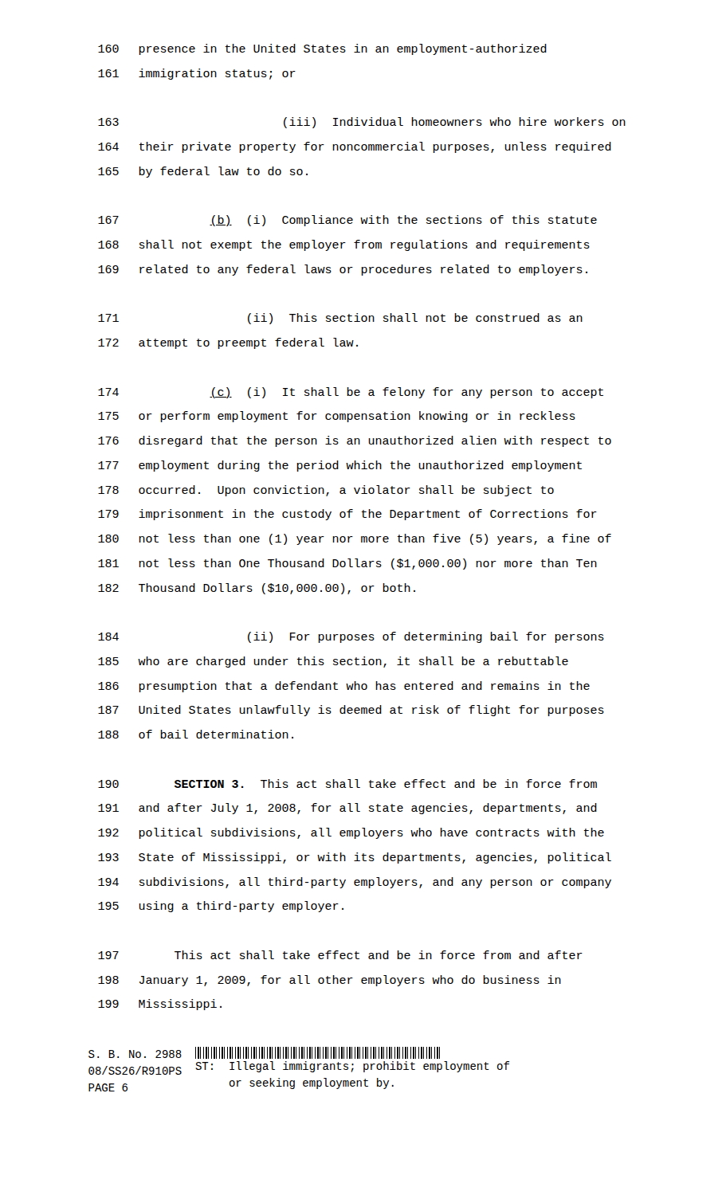presence in the United States in an employment-authorized
immigration status; or
(iii) Individual homeowners who hire workers on
their private property for noncommercial purposes, unless required
by federal law to do so.
(b) (i) Compliance with the sections of this statute
shall not exempt the employer from regulations and requirements
related to any federal laws or procedures related to employers.
(ii) This section shall not be construed as an
attempt to preempt federal law.
(c) (i) It shall be a felony for any person to accept
or perform employment for compensation knowing or in reckless
disregard that the person is an unauthorized alien with respect to
employment during the period which the unauthorized employment
occurred. Upon conviction, a violator shall be subject to
imprisonment in the custody of the Department of Corrections for
not less than one (1) year nor more than five (5) years, a fine of
not less than One Thousand Dollars ($1,000.00) nor more than Ten
Thousand Dollars ($10,000.00), or both.
(ii) For purposes of determining bail for persons
who are charged under this section, it shall be a rebuttable
presumption that a defendant who has entered and remains in the
United States unlawfully is deemed at risk of flight for purposes
of bail determination.
SECTION 3. This act shall take effect and be in force from
and after July 1, 2008, for all state agencies, departments, and
political subdivisions, all employers who have contracts with the
State of Mississippi, or with its departments, agencies, political
subdivisions, all third-party employers, and any person or company
using a third-party employer.
This act shall take effect and be in force from and after
January 1, 2009, for all other employers who do business in
Mississippi.
S. B. No. 2988 08/SS26/R910PS PAGE 6
ST: Illegal immigrants; prohibit employment of or seeking employment by.